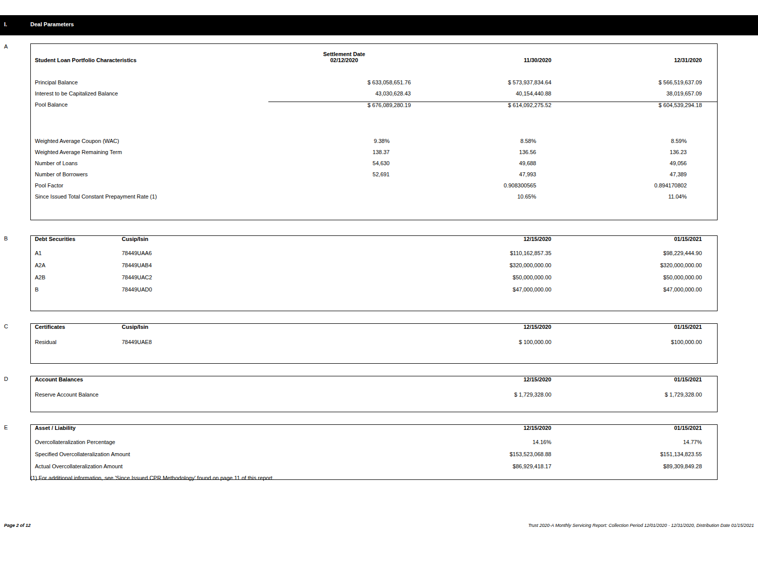I. Deal Parameters
A
| | Settlement Date | | |
| Student Loan Portfolio Characteristics | 02/12/2020 | 11/30/2020 | 12/31/2020 |
| Principal Balance | $ 633,058,651.76 | $ 573,937,834.64 | $ 566,519,637.09 |
| Interest to be Capitalized Balance | 43,030,628.43 | 40,154,440.88 | 38,019,657.09 |
| Pool Balance | $ 676,089,280.19 | $ 614,092,275.52 | $ 604,539,294.18 |
| Weighted Average Coupon (WAC) | 9.38% | 8.58% | 8.59% |
| Weighted Average Remaining Term | 138.37 | 136.56 | 136.23 |
| Number of Loans | 54,630 | 49,688 | 49,056 |
| Number of Borrowers | 52,691 | 47,993 | 47,389 |
| Pool Factor | | 0.908300565 | 0.894170802 |
| Since Issued Total Constant Prepayment Rate (1) | | 10.65% | 11.04% |
B
| Debt Securities | Cusip/Isin | 12/15/2020 | 01/15/2021 |
| A1 | 78449UAA6 | $110,162,857.35 | $98,229,444.90 |
| A2A | 78449UAB4 | $320,000,000.00 | $320,000,000.00 |
| A2B | 78449UAC2 | $50,000,000.00 | $50,000,000.00 |
| B | 78449UAD0 | $47,000,000.00 | $47,000,000.00 |
C
| Certificates | Cusip/Isin | 12/15/2020 | 01/15/2021 |
| Residual | 78449UAE8 | $ 100,000.00 | $100,000.00 |
D
| Account Balances | 12/15/2020 | 01/15/2021 |
| Reserve Account Balance | $ 1,729,328.00 | $ 1,729,328.00 |
E
| Asset / Liability | 12/15/2020 | 01/15/2021 |
| Overcollateralization Percentage | 14.16% | 14.77% |
| Specified Overcollateralization Amount | $153,523,068.88 | $151,134,823.55 |
| Actual Overcollateralization Amount | $86,929,418.17 | $89,309,849.28 |
(1) For additional information, see 'Since Issued CPR Methodology' found on page 11 of this report.
Page 2 of 12
Trust 2020-A Monthly Servicing Report: Collection Period 12/01/2020 - 12/31/2020, Distribution Date 01/15/2021